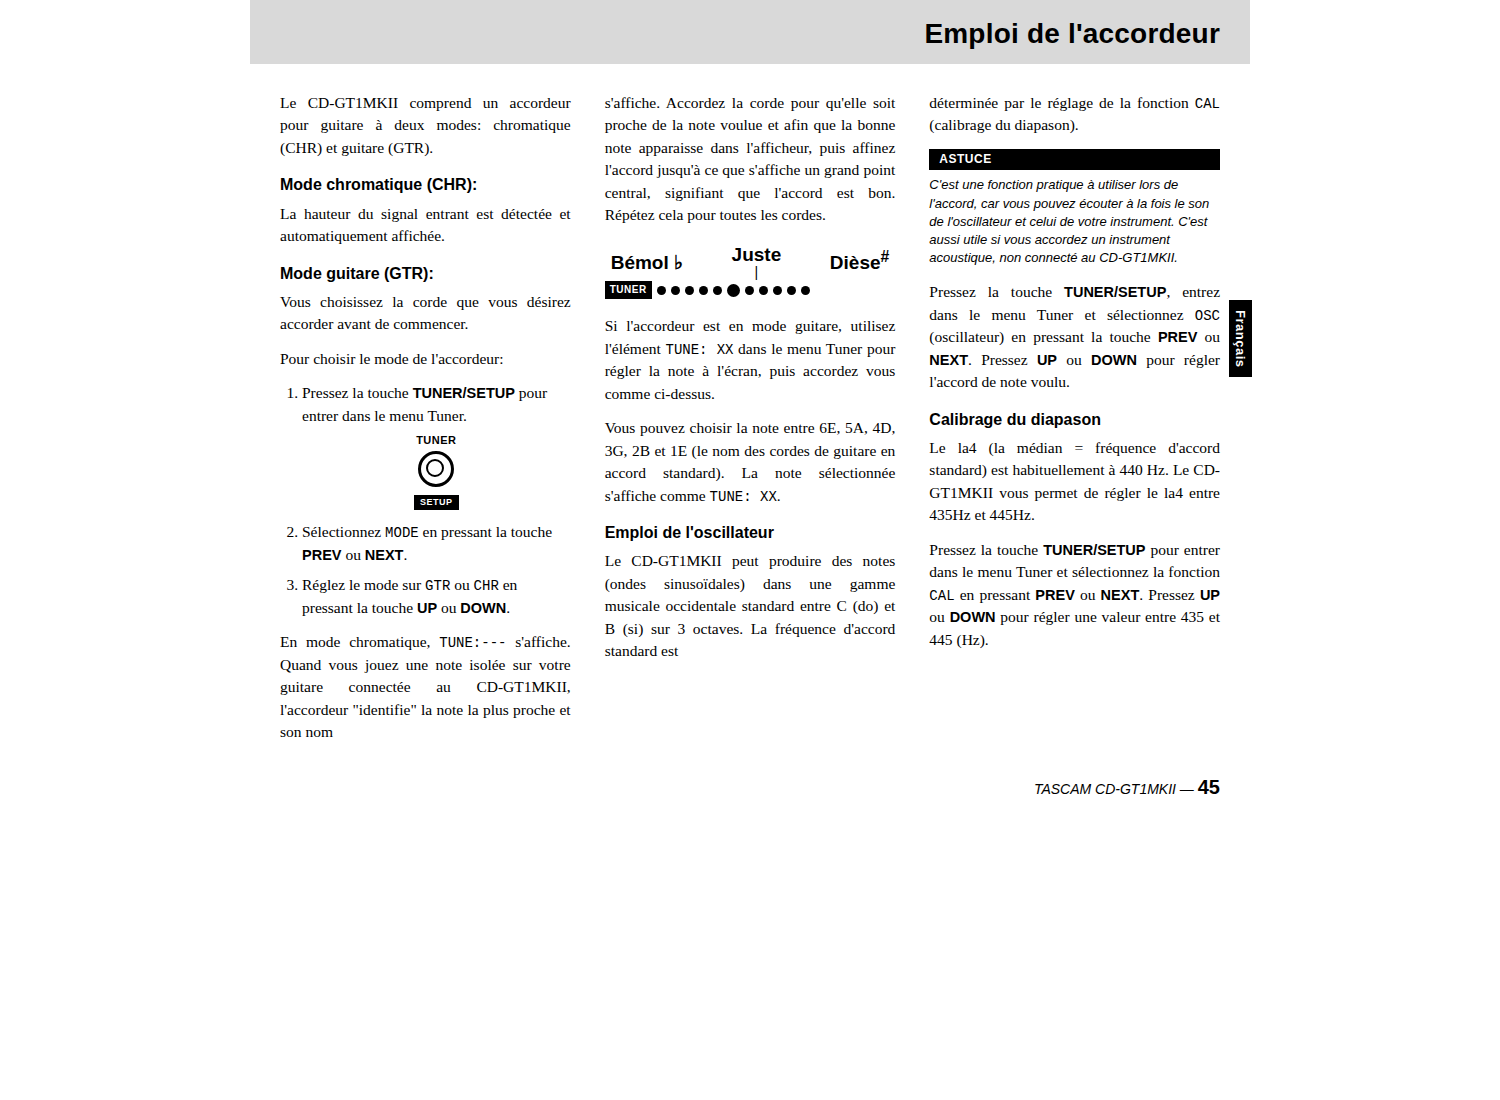Emploi de l'accordeur
Français
Le CD-GT1MKII comprend un accordeur pour guitare à deux modes: chromatique (CHR) et guitare (GTR).
Mode chromatique (CHR):
La hauteur du signal entrant est détectée et automatiquement affichée.
Mode guitare (GTR):
Vous choisissez la corde que vous désirez accorder avant de commencer.
Pour choisir le mode de l'accordeur:
Pressez la touche TUNER/SETUP pour entrer dans le menu Tuner.
TUNER
SETUP
Sélectionnez MODE en pressant la touche PREV ou NEXT.
Réglez le mode sur GTR ou CHR en pressant la touche UP ou DOWN.
En mode chromatique, TUNE:--- s'affiche. Quand vous jouez une note isolée sur votre guitare connectée au CD-GT1MKII, l'accordeur "identifie" la note la plus proche et son nom
s'affiche. Accordez la corde pour qu'elle soit proche de la note voulue et afin que la bonne note apparaisse dans l'afficheur, puis affinez l'accord jusqu'à ce que s'affiche un grand point central, signifiant que l'accord est bon. Répétez cela pour toutes les cordes.
Bémol ♭ Juste| Dièse#
TUNER
Si l'accordeur est en mode guitare, utilisez l'élément TUNE: XX dans le menu Tuner pour régler la note à l'écran, puis accordez vous comme ci-dessus.
Vous pouvez choisir la note entre 6E, 5A, 4D, 3G, 2B et 1E (le nom des cordes de guitare en accord standard). La note sélectionnée s'affiche comme TUNE: XX.
Emploi de l'oscillateur
Le CD-GT1MKII peut produire des notes (ondes sinusoïdales) dans une gamme musicale occidentale standard entre C (do) et B (si) sur 3 octaves. La fréquence d'accord standard est
déterminée par le réglage de la fonction CAL (calibrage du diapason).
ASTUCE
C'est une fonction pratique à utiliser lors de l'accord, car vous pouvez écouter à la fois le son de l'oscillateur et celui de votre instrument. C'est aussi utile si vous accordez un instrument acoustique, non connecté au CD-GT1MKII.
Pressez la touche TUNER/SETUP, entrez dans le menu Tuner et sélectionnez OSC (oscillateur) en pressant la touche PREV ou NEXT. Pressez UP ou DOWN pour régler l'accord de note voulu.
Calibrage du diapason
Le la4 (la médian = fréquence d'accord standard) est habituellement à 440 Hz. Le CD-GT1MKII vous permet de régler le la4 entre 435Hz et 445Hz.
Pressez la touche TUNER/SETUP pour entrer dans le menu Tuner et sélectionnez la fonction CAL en pressant PREV ou NEXT. Pressez UP ou DOWN pour régler une valeur entre 435 et 445 (Hz).
TASCAM CD-GT1MKII — 45